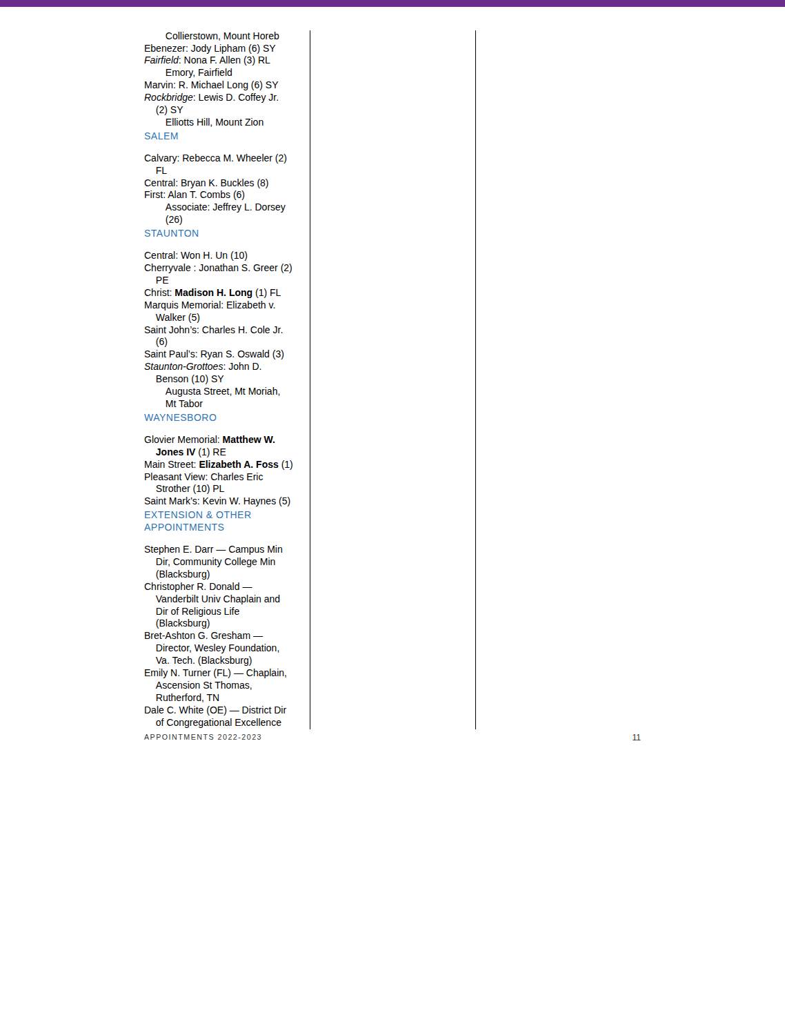Collierstown, Mount Horeb
Ebenezer: Jody Lipham (6) SY
Fairfield: Nona F. Allen (3) RL
Emory, Fairfield
Marvin: R. Michael Long (6) SY
Rockbridge: Lewis D. Coffey Jr. (2) SY
Elliotts Hill, Mount Zion
SALEM
Calvary: Rebecca M. Wheeler (2) FL
Central: Bryan K. Buckles (8)
First: Alan T. Combs (6)
Associate: Jeffrey L. Dorsey (26)
STAUNTON
Central: Won H. Un (10)
Cherryvale : Jonathan S. Greer (2) PE
Christ: Madison H. Long (1) FL
Marquis Memorial: Elizabeth v. Walker (5)
Saint John’s: Charles H. Cole Jr. (6)
Saint Paul’s: Ryan S. Oswald (3)
Staunton-Grottoes: John D. Benson (10) SY
Augusta Street, Mt Moriah, Mt Tabor
WAYNESBORO
Glovier Memorial: Matthew W. Jones IV (1) RE
Main Street: Elizabeth A. Foss (1)
Pleasant View: Charles Eric Strother (10) PL
Saint Mark’s: Kevin W. Haynes (5)
EXTENSION & OTHER APPOINTMENTS
Stephen E. Darr — Campus Min Dir, Community College Min (Blacksburg)
Christopher R. Donald — Vanderbilt Univ Chaplain and Dir of Religious Life (Blacksburg)
Bret-Ashton G. Gresham — Director, Wesley Foundation, Va. Tech. (Blacksburg)
Emily N. Turner (FL) — Chaplain, Ascension St Thomas, Rutherford, TN
Dale C. White (OE) — District Dir of Congregational Excellence
APPOINTMENTS 2022-2023 11